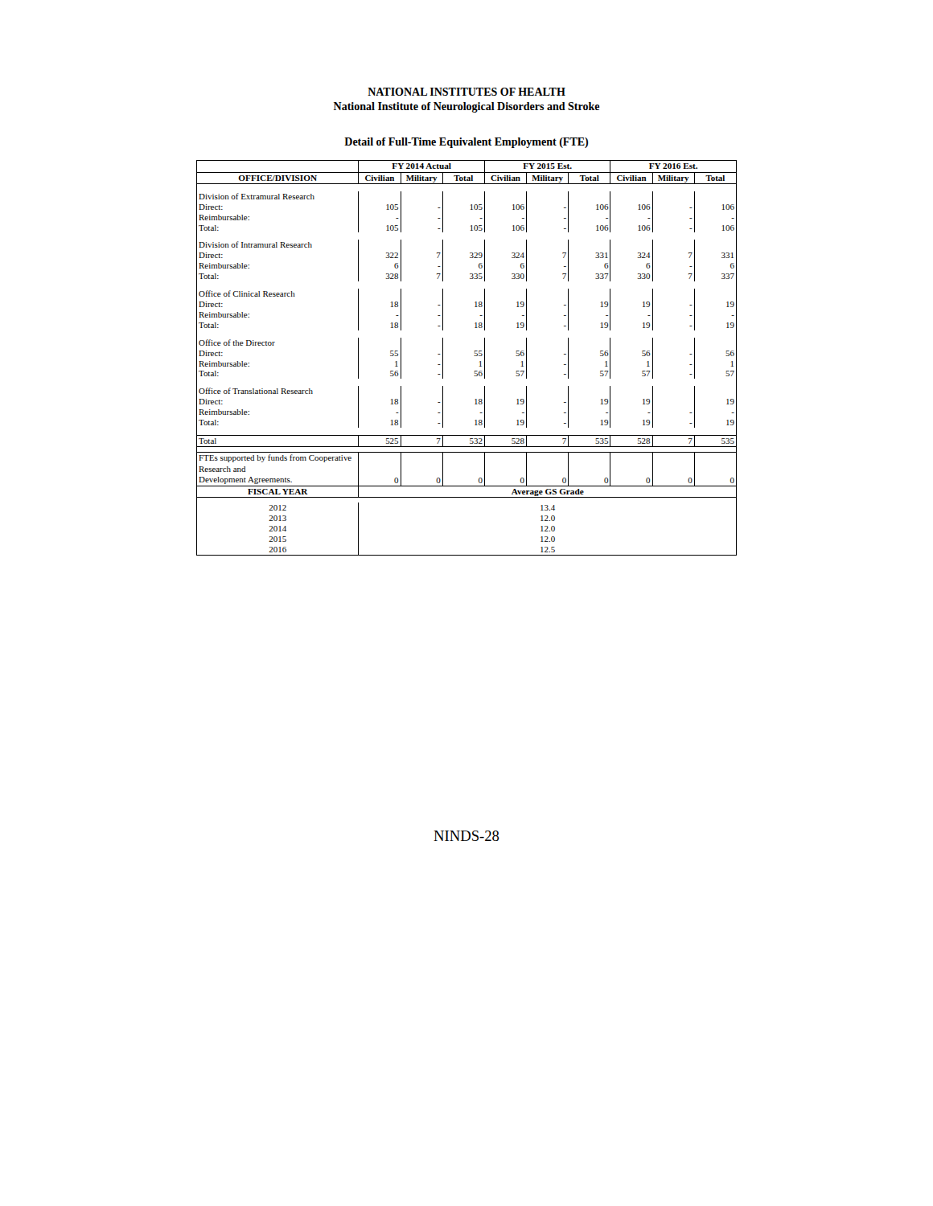NATIONAL INSTITUTES OF HEALTH
National Institute of Neurological Disorders and Stroke
Detail of Full-Time Equivalent Employment (FTE)
| | FY 2014 Actual | FY 2015 Est. | FY 2016 Est. |
| --- | --- | --- | --- |
| OFFICE/DIVISION | Civilian | Military | Total | Civilian | Military | Total | Civilian | Military | Total |
| Division of Extramural Research | | | | | | | | | |
| Direct: | 105 | - | 105 | 106 | - | 106 | 106 | - | 106 |
| Reimbursable: | - | - | - | - | - | - | - | - | - |
| Total: | 105 | - | 105 | 106 | - | 106 | 106 | - | 106 |
| Division of Intramural Research | | | | | | | | | |
| Direct: | 322 | 7 | 329 | 324 | 7 | 331 | 324 | 7 | 331 |
| Reimbursable: | 6 | - | 6 | 6 | - | 6 | 6 | - | 6 |
| Total: | 328 | 7 | 335 | 330 | 7 | 337 | 330 | 7 | 337 |
| Office of Clinical Research | | | | | | | | | |
| Direct: | 18 | - | 18 | 19 | - | 19 | 19 | - | 19 |
| Reimbursable: | - | - | - | - | - | - | - | - | - |
| Total: | 18 | - | 18 | 19 | - | 19 | 19 | - | 19 |
| Office of the Director | | | | | | | | | |
| Direct: | 55 | - | 55 | 56 | - | 56 | 56 | - | 56 |
| Reimbursable: | 1 | - | 1 | 1 | - | 1 | 1 | - | 1 |
| Total: | 56 | - | 56 | 57 | - | 57 | 57 | - | 57 |
| Office of Translational Research | | | | | | | | | |
| Direct: | 18 | - | 18 | 19 | - | 19 | 19 | | 19 |
| Reimbursable: | - | - | - | - | - | - | - | - | - |
| Total: | 18 | - | 18 | 19 | - | 19 | 19 | - | 19 |
| Total | 525 | 7 | 532 | 528 | 7 | 535 | 528 | 7 | 535 |
| FTEs supported by funds from Cooperative Research and Development Agreements. | 0 | 0 | 0 | 0 | 0 | 0 | 0 | 0 | 0 |
| FISCAL YEAR | Average GS Grade |
| 2012 | 13.4 |
| 2013 | 12.0 |
| 2014 | 12.0 |
| 2015 | 12.0 |
| 2016 | 12.5 |
NINDS-28